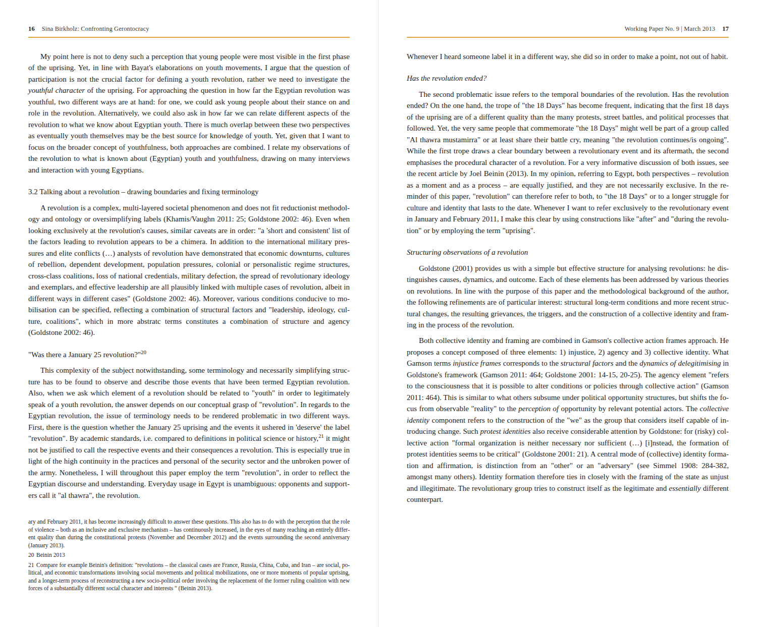16 Sina Birkholz: Confronting Gerontocracy
My point here is not to deny such a perception that young people were most visible in the first phase of the uprising. Yet, in line with Bayat's elaborations on youth movements, I argue that the question of participation is not the crucial factor for defining a youth revolution, rather we need to investigate the youthful character of the uprising. For approaching the question in how far the Egyptian revolution was youthful, two different ways are at hand: for one, we could ask young people about their stance on and role in the revolution. Alternatively, we could also ask in how far we can relate different aspects of the revolution to what we know about Egyptian youth. There is much overlap between these two perspectives as eventually youth themselves may be the best source for knowledge of youth. Yet, given that I want to focus on the broader concept of youthfulness, both approaches are combined. I relate my observations of the revolution to what is known about (Egyptian) youth and youthfulness, drawing on many interviews and interaction with young Egyptians.
3.2 Talking about a revolution – drawing boundaries and fixing terminology
A revolution is a complex, multi-layered societal phenomenon and does not fit reductionist methodology and ontology or oversimplifying labels (Khamis/Vaughn 2011: 25; Goldstone 2002: 46). Even when looking exclusively at the revolution's causes, similar caveats are in order: "a 'short and consistent' list of the factors leading to revolution appears to be a chimera. In addition to the international military pressures and elite conflicts (…) analysts of revolution have demonstrated that economic downturns, cultures of rebellion, dependent development, population pressures, colonial or personalistic regime structures, cross-class coalitions, loss of national credentials, military defection, the spread of revolutionary ideology and exemplars, and effective leadership are all plausibly linked with multiple cases of revolution, albeit in different ways in different cases" (Goldstone 2002: 46). Moreover, various conditions conducive to mobilisation can be specified, reflecting a combination of structural factors and "leadership, ideology, culture, coalitions", which in more abstratc terms constitutes a combination of structure and agency (Goldstone 2002: 46).
"Was there a January 25 revolution?"20
This complexity of the subject notwithstanding, some terminology and necessarily simplifying structure has to be found to observe and describe those events that have been termed Egyptian revolution. Also, when we ask which element of a revolution should be related to "youth" in order to legitimately speak of a youth revolution, the answer depends on our conceptual grasp of "revolution". In regards to the Egyptian revolution, the issue of terminology needs to be rendered problematic in two different ways. First, there is the question whether the January 25 uprising and the events it ushered in 'deserve' the label "revolution". By academic standards, i.e. compared to definitions in political science or history,21 it might not be justified to call the respective events and their consequences a revolution. This is especially true in light of the high continuity in the practices and personal of the security sector and the unbroken power of the army. Nonetheless, I will throughout this paper employ the term "revolution", in order to reflect the Egyptian discourse and understanding. Everyday usage in Egypt is unambiguous: opponents and supporters call it "al thawra", the revolution.
ary and February 2011, it has become increasingly difficult to answer these questions. This also has to do with the perception that the role of violence – both as an inclusive and exclusive mechanism – has continuously increased, in the eyes of many reaching an entirely different quality than during the constitutional protests (November and December 2012) and the events surrounding the second anniversary (January 2013).
20 Beinin 2013
21 Compare for example Beinin's definition: "revolutions – the classical cases are France, Russia, China, Cuba, and Iran – are social, political, and economic transformations involving social movements and political mobilizations, one or more moments of popular uprising, and a longer-term process of reconstructing a new socio-political order involving the replacement of the former ruling coalition with new forces of a substantially different social character and interests " (Beinin 2013).
Working Paper No. 9 | March 2013 17
Whenever I heard someone label it in a different way, she did so in order to make a point, not out of habit.
Has the revolution ended?
The second problematic issue refers to the temporal boundaries of the revolution. Has the revolution ended? On the one hand, the trope of "the 18 Days" has become frequent, indicating that the first 18 days of the uprising are of a different quality than the many protests, street battles, and political processes that followed. Yet, the very same people that commemorate "the 18 Days" might well be part of a group called "Al thawra mustamirra" or at least share their battle cry, meaning "the revolution continues/is ongoing". While the first trope draws a clear boundary between a revolutionary event and its aftermath, the second emphasises the procedural character of a revolution. For a very informative discussion of both issues, see the recent article by Joel Beinin (2013). In my opinion, referring to Egypt, both perspectives – revolution as a moment and as a process – are equally justified, and they are not necessarily exclusive. In the reminder of this paper, "revolution" can therefore refer to both, to "the 18 Days" or to a longer struggle for culture and identity that lasts to the date. Whenever I want to refer exclusively to the revolutionary event in January and February 2011, I make this clear by using constructions like "after" and "during the revolution" or by employing the term "uprising".
Structuring observations of a revolution
Goldstone (2001) provides us with a simple but effective structure for analysing revolutions: he distinguishes causes, dynamics, and outcome. Each of these elements has been addressed by various theories on revolutions. In line with the purpose of this paper and the methodological background of the author, the following refinements are of particular interest: structural long-term conditions and more recent structural changes, the resulting grievances, the triggers, and the construction of a collective identity and framing in the process of the revolution.
Both collective identity and framing are combined in Gamson's collective action frames approach. He proposes a concept composed of three elements: 1) injustice, 2) agency and 3) collective identity. What Gamson terms injustice frames corresponds to the structural factors and the dynamics of delegitimising in Goldstone's framework (Gamson 2011: 464; Goldstone 2001: 14-15, 20-25). The agency element "refers to the consciousness that it is possible to alter conditions or policies through collective action" (Gamson 2011: 464). This is similar to what others subsume under political opportunity structures, but shifts the focus from observable "reality" to the perception of opportunity by relevant potential actors. The collective identity component refers to the construction of the "we" as the group that considers itself capable of introducing change. Such protest identities also receive considerable attention by Goldstone: for (risky) collective action "formal organization is neither necessary nor sufficient (…) [i]nstead, the formation of protest identities seems to be critical" (Goldstone 2001: 21). A central mode of (collective) identity formation and affirmation, is distinction from an "other" or an "adversary" (see Simmel 1908: 284-382, amongst many others). Identity formation therefore ties in closely with the framing of the state as unjust and illegitimate. The revolutionary group tries to construct itself as the legitimate and essentially different counterpart.